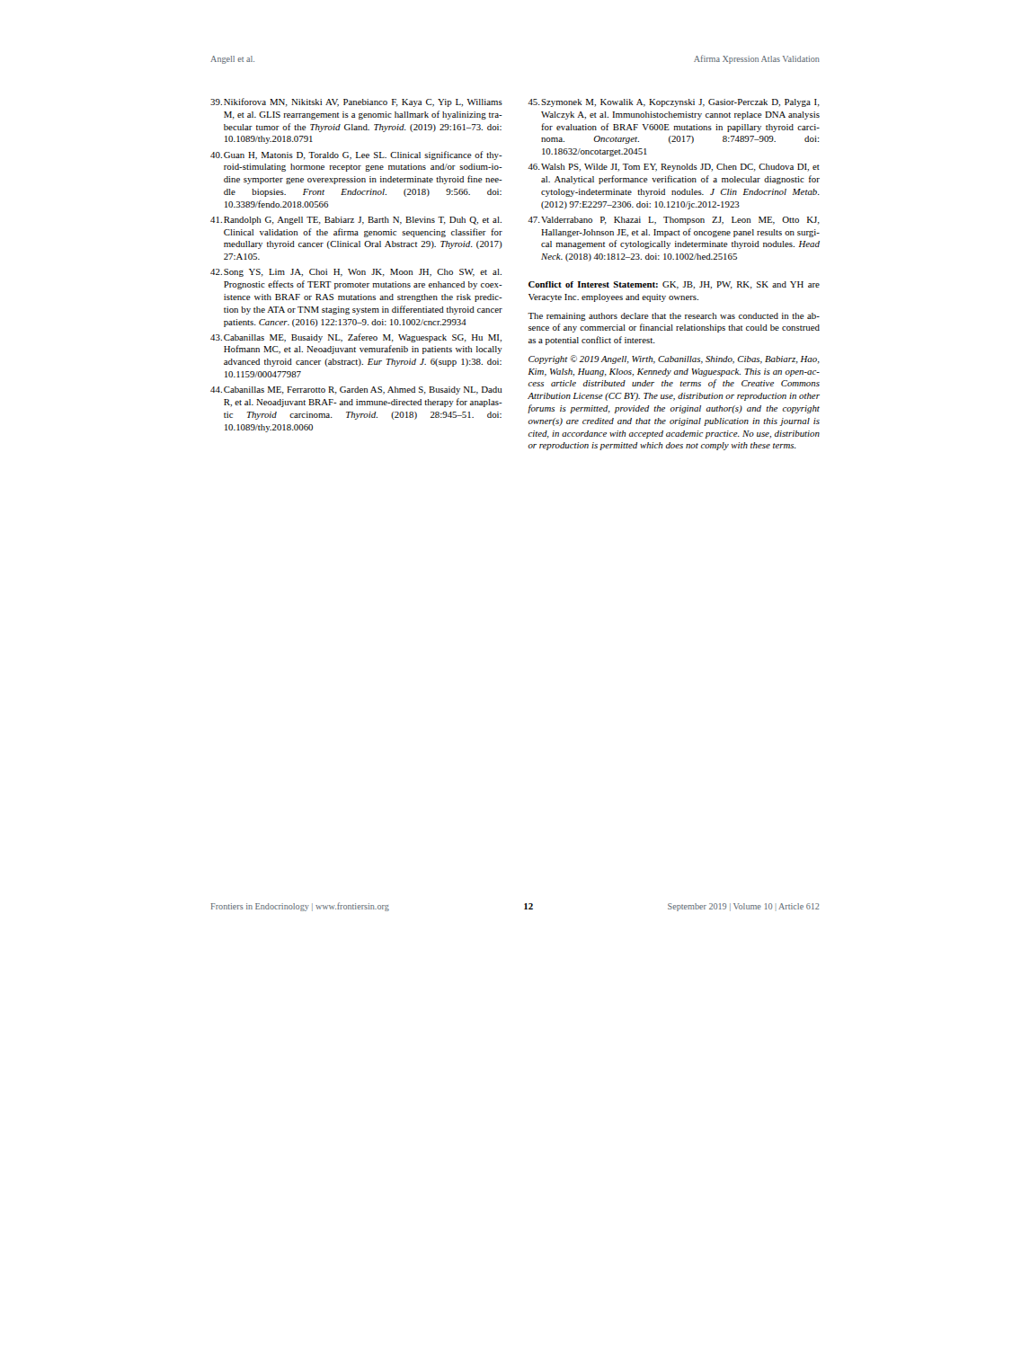Angell et al.
Afirma Xpression Atlas Validation
Nikiforova MN, Nikitski AV, Panebianco F, Kaya C, Yip L, Williams M, et al. GLIS rearrangement is a genomic hallmark of hyalinizing trabecular tumor of the Thyroid Gland. Thyroid. (2019) 29:161–73. doi: 10.1089/thy.2018.0791
Guan H, Matonis D, Toraldo G, Lee SL. Clinical significance of thyroid-stimulating hormone receptor gene mutations and/or sodium-iodine symporter gene overexpression in indeterminate thyroid fine needle biopsies. Front Endocrinol. (2018) 9:566. doi: 10.3389/fendo.2018.00566
Randolph G, Angell TE, Babiarz J, Barth N, Blevins T, Duh Q, et al. Clinical validation of the afirma genomic sequencing classifier for medullary thyroid cancer (Clinical Oral Abstract 29). Thyroid. (2017) 27:A105.
Song YS, Lim JA, Choi H, Won JK, Moon JH, Cho SW, et al. Prognostic effects of TERT promoter mutations are enhanced by coexistence with BRAF or RAS mutations and strengthen the risk prediction by the ATA or TNM staging system in differentiated thyroid cancer patients. Cancer. (2016) 122:1370–9. doi: 10.1002/cncr.29934
Cabanillas ME, Busaidy NL, Zafereo M, Waguespack SG, Hu MI, Hofmann MC, et al. Neoadjuvant vemurafenib in patients with locally advanced thyroid cancer (abstract). Eur Thyroid J. 6(supp 1):38. doi: 10.1159/000477987
Cabanillas ME, Ferrarotto R, Garden AS, Ahmed S, Busaidy NL, Dadu R, et al. Neoadjuvant BRAF- and immune-directed therapy for anaplastic Thyroid carcinoma. Thyroid. (2018) 28:945–51. doi: 10.1089/thy.2018.0060
Szymonek M, Kowalik A, Kopczynski J, Gasior-Perczak D, Palyga I, Walczyk A, et al. Immunohistochemistry cannot replace DNA analysis for evaluation of BRAF V600E mutations in papillary thyroid carcinoma. Oncotarget. (2017) 8:74897–909. doi: 10.18632/oncotarget.20451
Walsh PS, Wilde JI, Tom EY, Reynolds JD, Chen DC, Chudova DI, et al. Analytical performance verification of a molecular diagnostic for cytology-indeterminate thyroid nodules. J Clin Endocrinol Metab. (2012) 97:E2297–2306. doi: 10.1210/jc.2012-1923
Valderrabano P, Khazai L, Thompson ZJ, Leon ME, Otto KJ, Hallanger-Johnson JE, et al. Impact of oncogene panel results on surgical management of cytologically indeterminate thyroid nodules. Head Neck. (2018) 40:1812–23. doi: 10.1002/hed.25165
Conflict of Interest Statement: GK, JB, JH, PW, RK, SK and YH are Veracyte Inc. employees and equity owners.
The remaining authors declare that the research was conducted in the absence of any commercial or financial relationships that could be construed as a potential conflict of interest.
Copyright © 2019 Angell, Wirth, Cabanillas, Shindo, Cibas, Babiarz, Hao, Kim, Walsh, Huang, Kloos, Kennedy and Waguespack. This is an open-access article distributed under the terms of the Creative Commons Attribution License (CC BY). The use, distribution or reproduction in other forums is permitted, provided the original author(s) and the copyright owner(s) are credited and that the original publication in this journal is cited, in accordance with accepted academic practice. No use, distribution or reproduction is permitted which does not comply with these terms.
Frontiers in Endocrinology | www.frontiersin.org
12
September 2019 | Volume 10 | Article 612